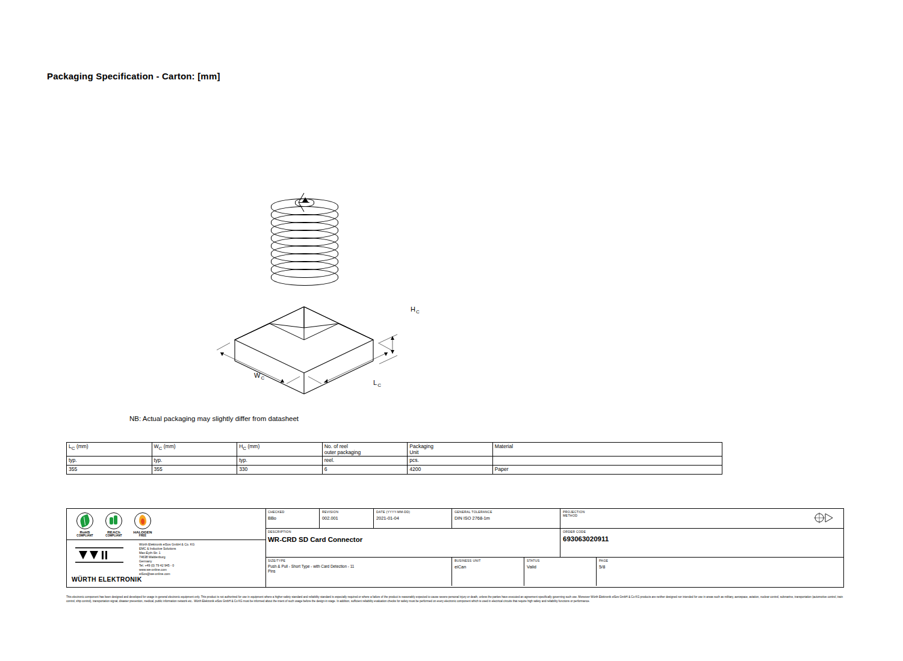Packaging Specification - Carton: [mm]
HC
WC
LC
NB: Actual packaging may slightly differ from datasheet
| L C (mm) | W C (mm) | H C (mm) | No. of reel outer packaging | Packaging Unit | Material |
| --- | --- | --- | --- | --- | --- |
| typ. | typ. | typ. | reel. | pcs. | |
| 355 | 355 | 330 | 6 | 4200 | Paper |
RoHSCOMPLIANT
REACh COMPLIANT
HALOGENFREE
WÜRTH ELEKTRONIK
Würth Elektronik eiSos GmbH & Co. KG
EMC & Inductive Solutions
Max-Eyth-Str. 1
74638 Waldenburg
Germany
Tel. +49 (0) 79 42 945 - 0
www.we-online.com
eiSos@we-online.com
CHECKED
BBo
REVISION
002.001
DATE (YYYY-MM-DD)
2021-01-04
GENERAL TOLERANCE
DIN ISO 2768-1m
PROJECTION
METHOD
DESCRIPTION
WR-CRD SD Card Connector
ORDER CODE
693063020911
SIZE/TYPE
Push & Pull - Short Type - with Card Detection - 11
Pins
BUSINESS UNIT
eiCan
STATUS
Valid
PAGE
5/8
This electronic component has been designed and developed for usage in general electronic equipment only. This product is not authorized for use in equipment where a higher safety standard and reliability standard is especially required or where a failure of the product is reasonably expected to cause severe personal injury or death, unless the parties have executed an agreement specifically governing such use. Moreover Würth Elektronik eiSos GmbH & Co KG products are neither designed nor intended for use in areas such as military, aerospace, aviation, nuclear control, submarine, transportation (automotive control, train control, ship control), transportation signal, disaster prevention, medical, public information network etc.. Würth Elektronik eiSos GmbH & Co KG must be informed about the intent of such usage before the design-in stage. In addition, sufficient reliability evaluation checks for safety must be performed on every electronic component which is used in electrical circuits that require high safety and reliability functions or performance.